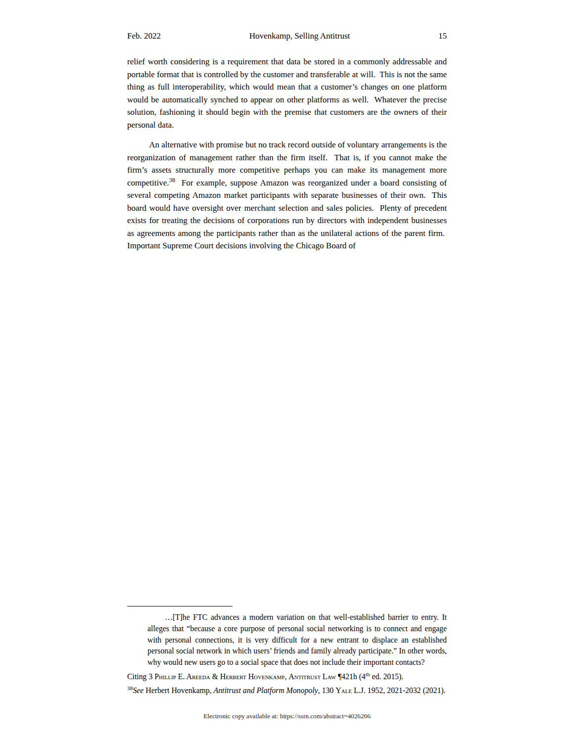Feb. 2022 Hovenkamp, Selling Antitrust 15
relief worth considering is a requirement that data be stored in a commonly addressable and portable format that is controlled by the customer and transferable at will. This is not the same thing as full interoperability, which would mean that a customer’s changes on one platform would be automatically synched to appear on other platforms as well. Whatever the precise solution, fashioning it should begin with the premise that customers are the owners of their personal data.
An alternative with promise but no track record outside of voluntary arrangements is the reorganization of management rather than the firm itself. That is, if you cannot make the firm’s assets structurally more competitive perhaps you can make its management more competitive.38 For example, suppose Amazon was reorganized under a board consisting of several competing Amazon market participants with separate businesses of their own. This board would have oversight over merchant selection and sales policies. Plenty of precedent exists for treating the decisions of corporations run by directors with independent businesses as agreements among the participants rather than as the unilateral actions of the parent firm. Important Supreme Court decisions involving the Chicago Board of
…[T]he FTC advances a modern variation on that well-established barrier to entry. It alleges that “because a core purpose of personal social networking is to connect and engage with personal connections, it is very difficult for a new entrant to displace an established personal social network in which users’ friends and family already participate.” In other words, why would new users go to a social space that does not include their important contacts?
Citing 3 Phillip E. Areeda & Herbert Hovenkamp, Antitrust Law ¶421h (4th ed. 2015).
38See Herbert Hovenkamp, Antitrust and Platform Monopoly, 130 Yale L.J. 1952, 2021-2032 (2021).
Electronic copy available at: https://ssrn.com/abstract=4026206